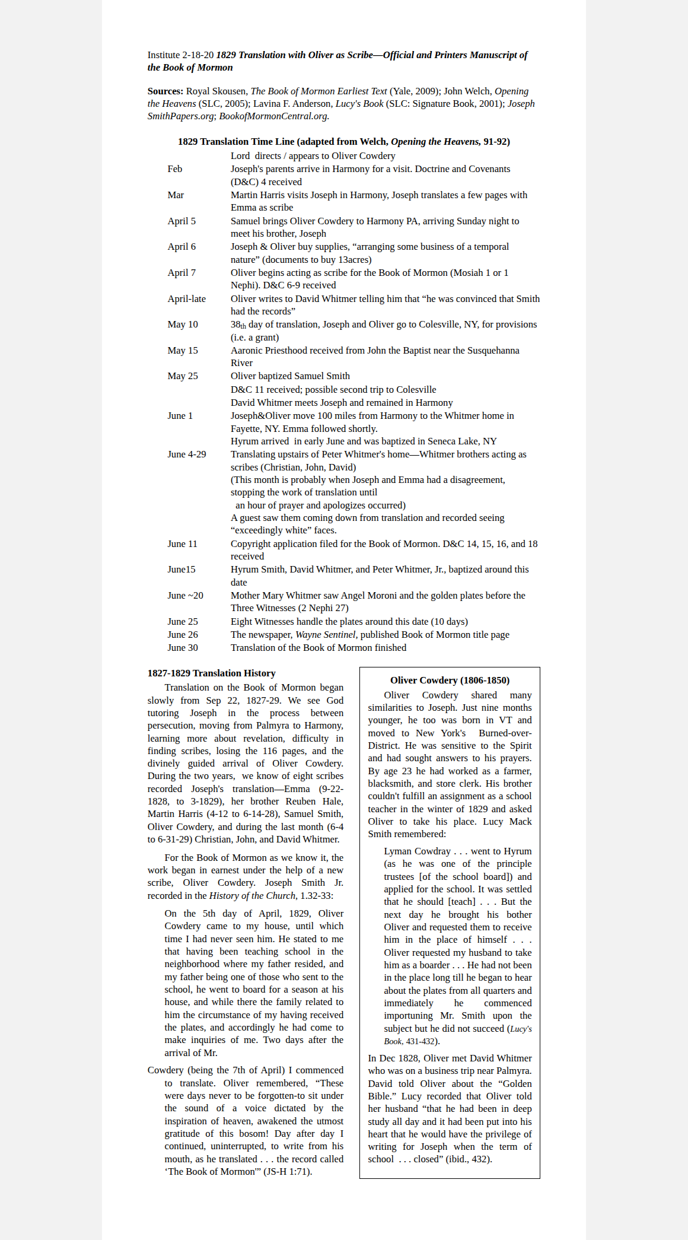Institute 2-18-20 1829 Translation with Oliver as Scribe—Official and Printers Manuscript of the Book of Mormon
Sources: Royal Skousen, The Book of Mormon Earliest Text (Yale, 2009); John Welch, Opening the Heavens (SLC, 2005); Lavina F. Anderson, Lucy's Book (SLC: Signature Book, 2001); Joseph SmithPapers.org; BookofMormonCentral.org.
1829 Translation Time Line (adapted from Welch, Opening the Heavens, 91-92)
| | Lord directs / appears to Oliver Cowdery |
| Feb | Joseph's parents arrive in Harmony for a visit. Doctrine and Covenants (D&C) 4 received |
| Mar | Martin Harris visits Joseph in Harmony, Joseph translates a few pages with Emma as scribe |
| April 5 | Samuel brings Oliver Cowdery to Harmony PA, arriving Sunday night to meet his brother, Joseph |
| April 6 | Joseph & Oliver buy supplies, “arranging some business of a temporal nature” (documents to buy 13acres) |
| April 7 | Oliver begins acting as scribe for the Book of Mormon (Mosiah 1 or 1 Nephi). D&C 6-9 received |
| April-late | Oliver writes to David Whitmer telling him that “he was convinced that Smith had the records” |
| May 10 | 38 th day of translation, Joseph and Oliver go to Colesville, NY, for provisions (i.e. a grant) |
| May 15 | Aaronic Priesthood received from John the Baptist near the Susquehanna River |
| May 25 | Oliver baptized Samuel Smith |
| | D&C 11 received; possible second trip to Colesville |
| | David Whitmer meets Joseph and remained in Harmony |
| June 1 | Joseph&Oliver move 100 miles from Harmony to the Whitmer home in Fayette, NY. Emma followed shortly. Hyrum arrived in early June and was baptized in Seneca Lake, NY |
| June 4-29 | Translating upstairs of Peter Whitmer's home—Whitmer brothers acting as scribes (Christian, John, David) (This month is probably when Joseph and Emma had a disagreement, stopping the work of translation until an hour of prayer and apologizes occurred) A guest saw them coming down from translation and recorded seeing “exceedingly white” faces. |
| June 11 | Copyright application filed for the Book of Mormon. D&C 14, 15, 16, and 18 received |
| June15 | Hyrum Smith, David Whitmer, and Peter Whitmer, Jr., baptized around this date |
| June ~20 | Mother Mary Whitmer saw Angel Moroni and the golden plates before the Three Witnesses (2 Nephi 27) |
| June 25 | Eight Witnesses handle the plates around this date (10 days) |
| June 26 | The newspaper, Wayne Sentinel, published Book of Mormon title page |
| June 30 | Translation of the Book of Mormon finished |
1827-1829 Translation History
Translation on the Book of Mormon began slowly from Sep 22, 1827-29. We see God tutoring Joseph in the process between persecution, moving from Palmyra to Harmony, learning more about revelation, difficulty in finding scribes, losing the 116 pages, and the divinely guided arrival of Oliver Cowdery. During the two years, we know of eight scribes recorded Joseph's translation—Emma (9-22-1828, to 3-1829), her brother Reuben Hale, Martin Harris (4-12 to 6-14-28), Samuel Smith, Oliver Cowdery, and during the last month (6-4 to 6-31-29) Christian, John, and David Whitmer.
For the Book of Mormon as we know it, the work began in earnest under the help of a new scribe, Oliver Cowdery. Joseph Smith Jr. recorded in the History of the Church, 1.32-33:
On the 5th day of April, 1829, Oliver Cowdery came to my house, until which time I had never seen him. He stated to me that having been teaching school in the neighborhood where my father resided, and my father being one of those who sent to the school, he went to board for a season at his house, and while there the family related to him the circumstance of my having received the plates, and accordingly he had come to make inquiries of me. Two days after the arrival of Mr.
Cowdery (being the 7th of April) I commenced to translate. Oliver remembered, “These were days never to be forgotten-to sit under the sound of a voice dictated by the inspiration of heaven, awakened the utmost gratitude of this bosom! Day after day I continued, uninterrupted, to write from his mouth, as he translated . . . the record called ‘The Book of Mormon'” (JS-H 1:71).
Oliver Cowdery (1806-1850)
Oliver Cowdery shared many similarities to Joseph. Just nine months younger, he too was born in VT and moved to New York's Burned-over-District. He was sensitive to the Spirit and had sought answers to his prayers. By age 23 he had worked as a farmer, blacksmith, and store clerk. His brother couldn't fulfill an assignment as a school teacher in the winter of 1829 and asked Oliver to take his place. Lucy Mack Smith remembered:
Lyman Cowdray . . . went to Hyrum (as he was one of the principle trustees [of the school board]) and applied for the school. It was settled that he should [teach] . . . But the next day he brought his bother Oliver and requested them to receive him in the place of himself . . . Oliver requested my husband to take him as a boarder . . . He had not been in the place long till he began to hear about the plates from all quarters and immediately he commenced importuning Mr. Smith upon the subject but he did not succeed (Lucy's Book, 431-432).
In Dec 1828, Oliver met David Whitmer who was on a business trip near Palmyra. David told Oliver about the “Golden Bible.” Lucy recorded that Oliver told her husband “that he had been in deep study all day and it had been put into his heart that he would have the privilege of writing for Joseph when the term of school . . . closed” (ibid., 432).